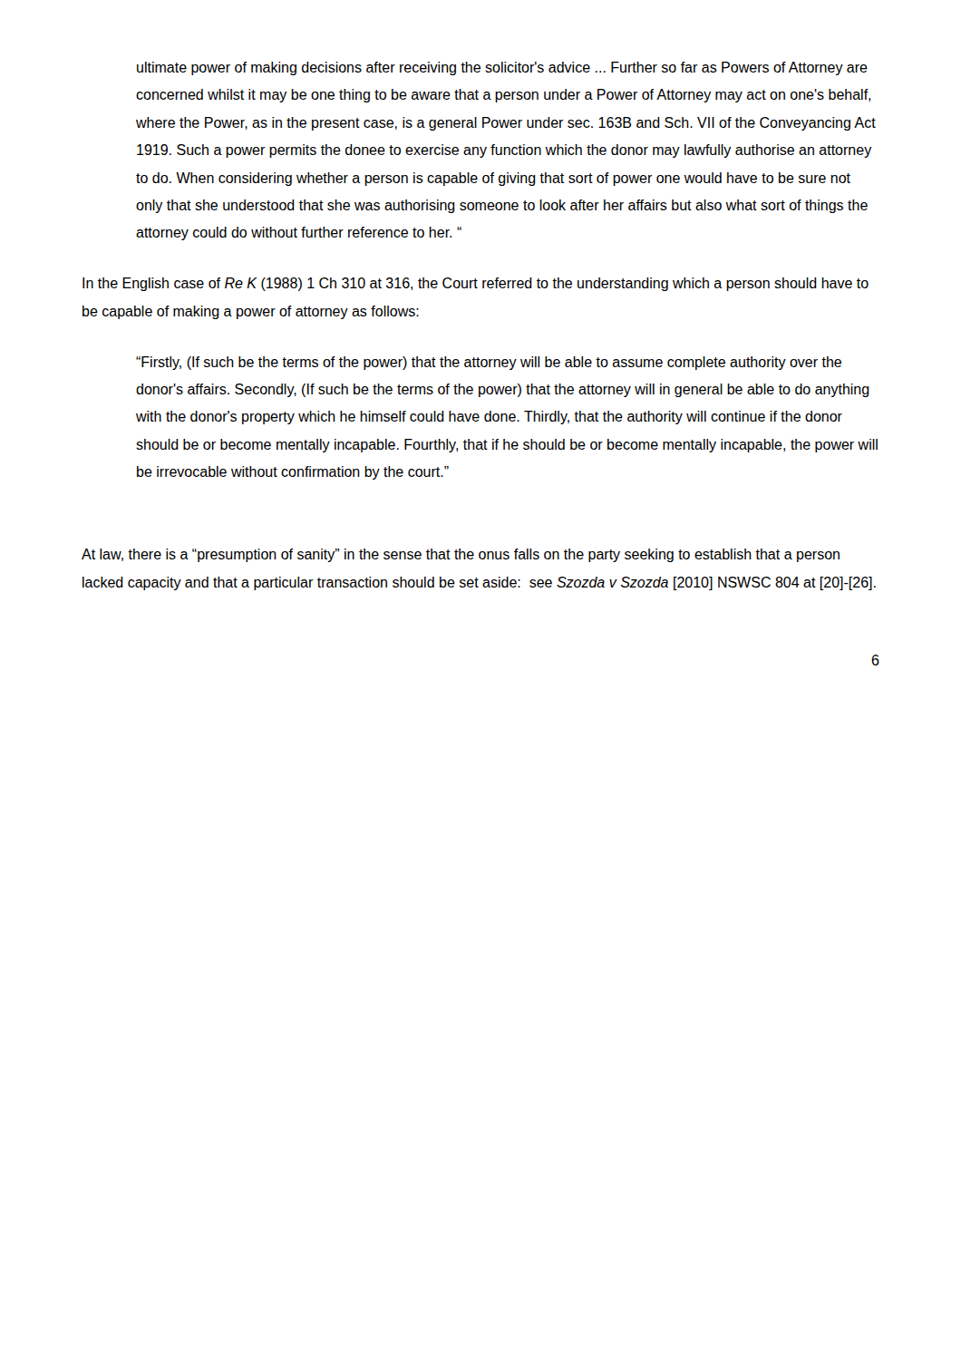ultimate power of making decisions after receiving the solicitor's advice ... Further so far as Powers of Attorney are concerned whilst it may be one thing to be aware that a person under a Power of Attorney may act on one's behalf, where the Power, as in the present case, is a general Power under sec. 163B and Sch. VII of the Conveyancing Act 1919. Such a power permits the donee to exercise any function which the donor may lawfully authorise an attorney to do. When considering whether a person is capable of giving that sort of power one would have to be sure not only that she understood that she was authorising someone to look after her affairs but also what sort of things the attorney could do without further reference to her. “
In the English case of Re K (1988) 1 Ch 310 at 316, the Court referred to the understanding which a person should have to be capable of making a power of attorney as follows:
“Firstly, (If such be the terms of the power) that the attorney will be able to assume complete authority over the donor's affairs. Secondly, (If such be the terms of the power) that the attorney will in general be able to do anything with the donor's property which he himself could have done. Thirdly, that the authority will continue if the donor should be or become mentally incapable. Fourthly, that if he should be or become mentally incapable, the power will be irrevocable without confirmation by the court.”
At law, there is a “presumption of sanity” in the sense that the onus falls on the party seeking to establish that a person lacked capacity and that a particular transaction should be set aside: see Szozda v Szozda [2010] NSWSC 804 at [20]-[26].
6